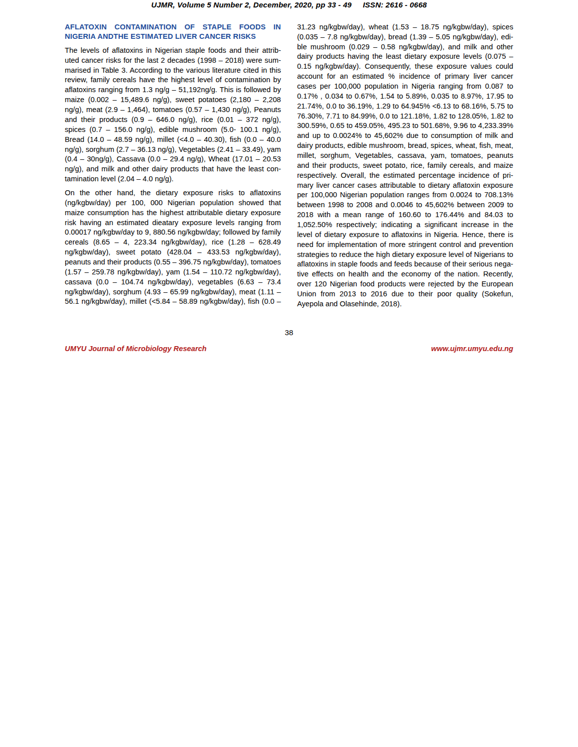UJMR, Volume 5 Number 2, December, 2020, pp 33 - 49 ISSN: 2616 - 0668
Aflatoxin contamination of staple foods in Nigeria andthe estimated liver cancer risks
The levels of aflatoxins in Nigerian staple foods and their attributed cancer risks for the last 2 decades (1998 – 2018) were summarised in Table 3. According to the various literature cited in this review, family cereals have the highest level of contamination by aflatoxins ranging from 1.3 ng/g – 51,192ng/g. This is followed by maize (0.002 – 15,489.6 ng/g), sweet potatoes (2,180 – 2,208 ng/g), meat (2.9 – 1,464), tomatoes (0.57 – 1,430 ng/g), Peanuts and their products (0.9 – 646.0 ng/g), rice (0.01 – 372 ng/g), spices (0.7 – 156.0 ng/g), edible mushroom (5.0- 100.1 ng/g), Bread (14.0 – 48.59 ng/g), millet (<4.0 – 40.30), fish (0.0 – 40.0 ng/g), sorghum (2.7 – 36.13 ng/g), Vegetables (2.41 – 33.49), yam (0.4 – 30ng/g), Cassava (0.0 – 29.4 ng/g), Wheat (17.01 – 20.53 ng/g), and milk and other dairy products that have the least contamination level (2.04 – 4.0 ng/g).
On the other hand, the dietary exposure risks to aflatoxins (ng/kgbw/day) per 100, 000 Nigerian population showed that maize consumption has the highest attributable dietary exposure risk having an estimated dieatary exposure levels ranging from 0.00017 ng/kgbw/day to 9, 880.56 ng/kgbw/day; followed by family cereals (8.65 – 4, 223.34 ng/kgbw/day), rice (1.28 – 628.49 ng/kgbw/day), sweet potato (428.04 – 433.53 ng/kgbw/day), peanuts and their products (0.55 – 396.75 ng/kgbw/day), tomatoes (1.57 – 259.78 ng/kgbw/day), yam (1.54 – 110.72 ng/kgbw/day), cassava (0.0 – 104.74 ng/kgbw/day), vegetables (6.63 – 73.4 ng/kgbw/day), sorghum (4.93 – 65.99 ng/kgbw/day), meat (1.11 – 56.1 ng/kgbw/day), millet (<5.84 – 58.89 ng/kgbw/day), fish (0.0 – 31.23 ng/kgbw/day), wheat (1.53 – 18.75 ng/kgbw/day), spices (0.035 – 7.8 ng/kgbw/day), bread (1.39 – 5.05 ng/kgbw/day), edible mushroom (0.029 – 0.58 ng/kgbw/day), and milk and other dairy products having the least dietary exposure levels (0.075 – 0.15 ng/kgbw/day). Consequently, these exposure values could account for an estimated % incidence of primary liver cancer cases per 100,000 population in Nigeria ranging from 0.087 to 0.17% , 0.034 to 0.67%, 1.54 to 5.89%, 0.035 to 8.97%, 17.95 to 21.74%, 0.0 to 36.19%, 1.29 to 64.945% <6.13 to 68.16%, 5.75 to 76.30%, 7.71 to 84.99%, 0.0 to 121.18%, 1.82 to 128.05%, 1.82 to 300.59%, 0.65 to 459.05%, 495.23 to 501.68%, 9.96 to 4,233.39% and up to 0.0024% to 45,602% due to consumption of milk and dairy products, edible mushroom, bread, spices, wheat, fish, meat, millet, sorghum, Vegetables, cassava, yam, tomatoes, peanuts and their products, sweet potato, rice, family cereals, and maize respectively. Overall, the estimated percentage incidence of primary liver cancer cases attributable to dietary aflatoxin exposure per 100,000 Nigerian population ranges from 0.0024 to 708.13% between 1998 to 2008 and 0.0046 to 45,602% between 2009 to 2018 with a mean range of 160.60 to 176.44% and 84.03 to 1,052.50% respectively; indicating a significant increase in the level of dietary exposure to aflatoxins in Nigeria. Hence, there is need for implementation of more stringent control and prevention strategies to reduce the high dietary exposure level of Nigerians to aflatoxins in staple foods and feeds because of their serious negative effects on health and the economy of the nation. Recently, over 120 Nigerian food products were rejected by the European Union from 2013 to 2016 due to their poor quality (Sokefun, Ayepola and Olasehinde, 2018).
38
UMYU Journal of Microbiology Research www.ujmr.umyu.edu.ng